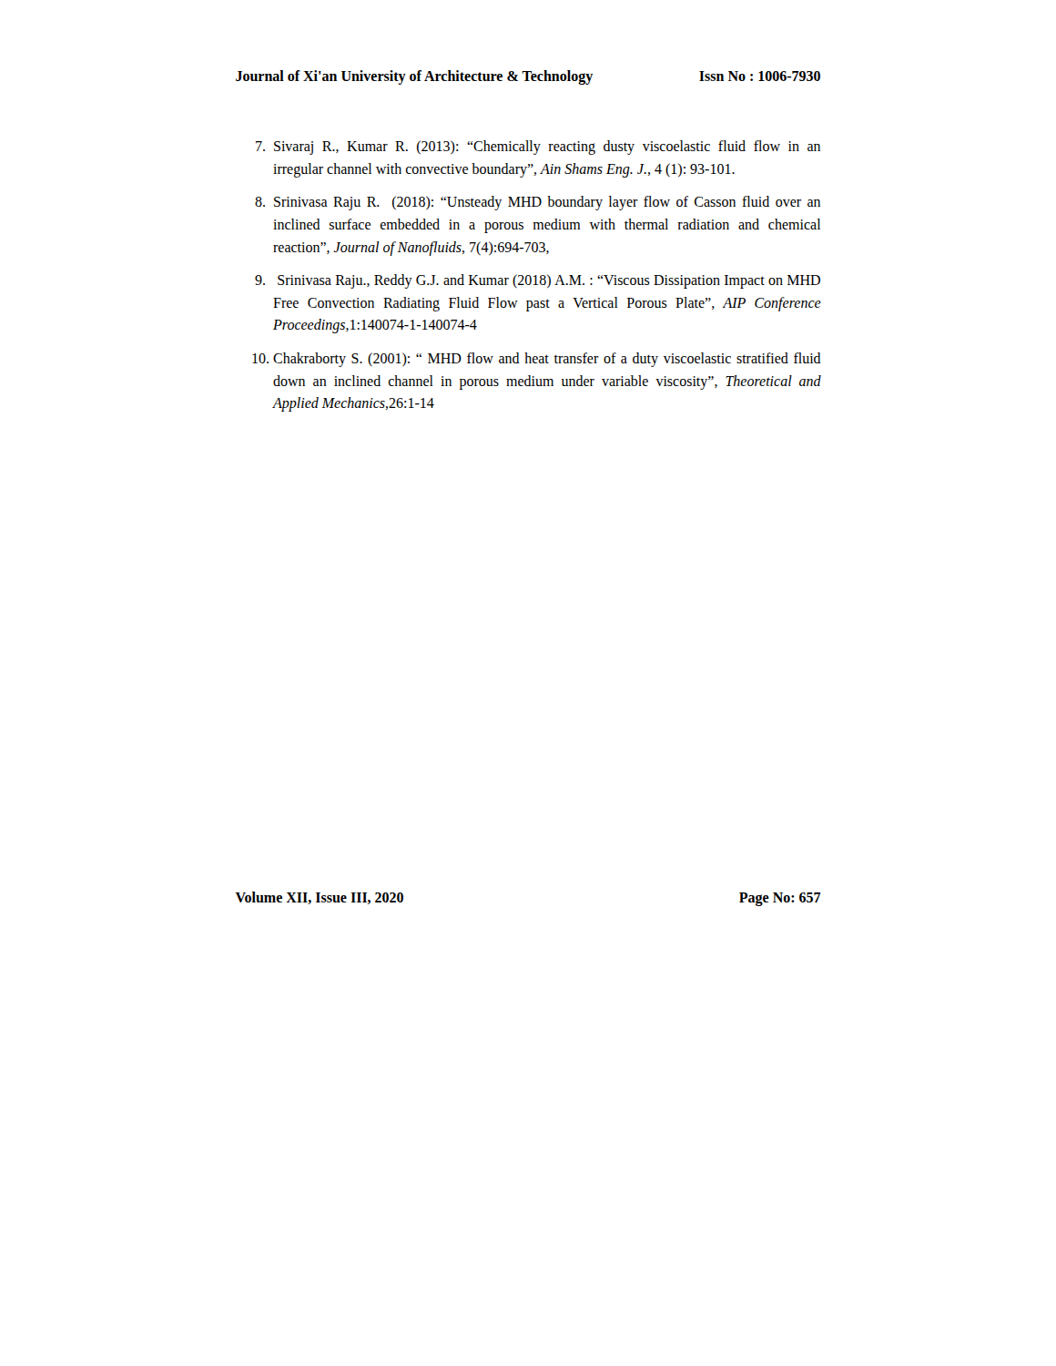Journal of Xi'an University of Architecture & Technology
Issn No : 1006-7930
7. Sivaraj R., Kumar R. (2013): “Chemically reacting dusty viscoelastic fluid flow in an irregular channel with convective boundary”, Ain Shams Eng. J., 4 (1): 93-101.
8. Srinivasa Raju R. (2018): “Unsteady MHD boundary layer flow of Casson fluid over an inclined surface embedded in a porous medium with thermal radiation and chemical reaction”, Journal of Nanofluids, 7(4):694-703,
9. Srinivasa Raju., Reddy G.J. and Kumar (2018) A.M. : “Viscous Dissipation Impact on MHD Free Convection Radiating Fluid Flow past a Vertical Porous Plate”, AIP Conference Proceedings,1:140074-1-140074-4
10. Chakraborty S. (2001): “ MHD flow and heat transfer of a duty viscoelastic stratified fluid down an inclined channel in porous medium under variable viscosity”, Theoretical and Applied Mechanics,26:1-14
Volume XII, Issue III, 2020
Page No: 657